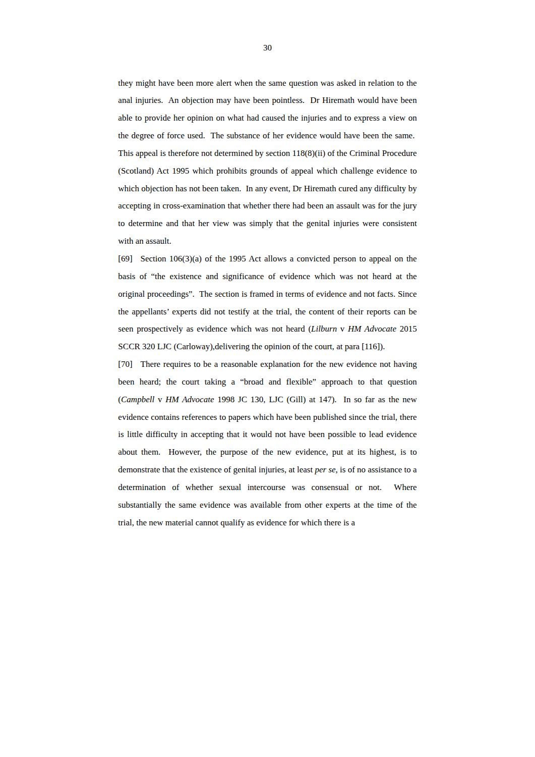30
they might have been more alert when the same question was asked in relation to the anal injuries. An objection may have been pointless. Dr Hiremath would have been able to provide her opinion on what had caused the injuries and to express a view on the degree of force used. The substance of her evidence would have been the same. This appeal is therefore not determined by section 118(8)(ii) of the Criminal Procedure (Scotland) Act 1995 which prohibits grounds of appeal which challenge evidence to which objection has not been taken. In any event, Dr Hiremath cured any difficulty by accepting in cross-examination that whether there had been an assault was for the jury to determine and that her view was simply that the genital injuries were consistent with an assault.
[69] Section 106(3)(a) of the 1995 Act allows a convicted person to appeal on the basis of “the existence and significance of evidence which was not heard at the original proceedings”. The section is framed in terms of evidence and not facts. Since the appellants’ experts did not testify at the trial, the content of their reports can be seen prospectively as evidence which was not heard (Lilburn v HM Advocate 2015 SCCR 320 LJC (Carloway),delivering the opinion of the court, at para [116]).
[70] There requires to be a reasonable explanation for the new evidence not having been heard; the court taking a “broad and flexible” approach to that question (Campbell v HM Advocate 1998 JC 130, LJC (Gill) at 147). In so far as the new evidence contains references to papers which have been published since the trial, there is little difficulty in accepting that it would not have been possible to lead evidence about them. However, the purpose of the new evidence, put at its highest, is to demonstrate that the existence of genital injuries, at least per se, is of no assistance to a determination of whether sexual intercourse was consensual or not. Where substantially the same evidence was available from other experts at the time of the trial, the new material cannot qualify as evidence for which there is a